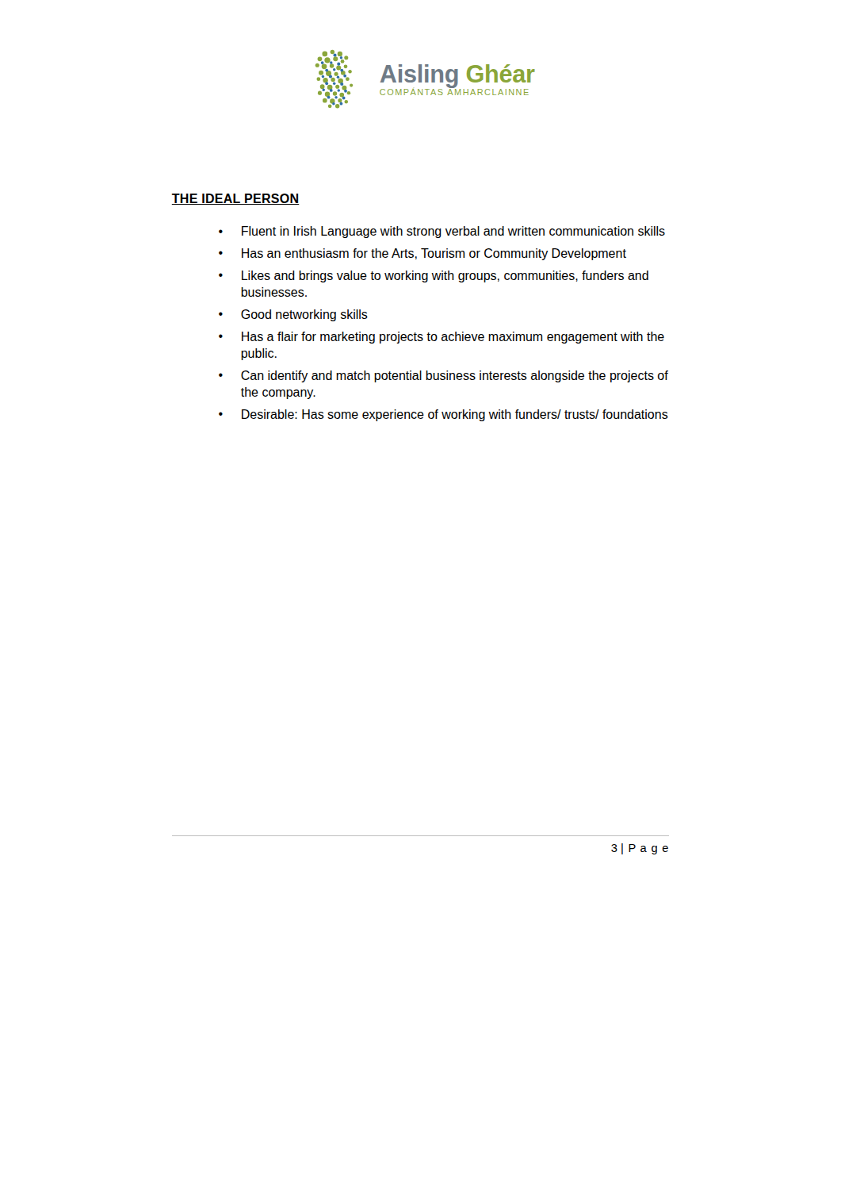Aisling Ghéar
Compántas Amharclainne
THE IDEAL PERSON
Fluent in Irish Language with strong verbal and written communication skills
Has an enthusiasm for the Arts, Tourism or Community Development
Likes and brings value to working with groups, communities, funders and businesses.
Good networking skills
Has a flair for marketing projects to achieve maximum engagement with the public.
Can identify and match potential business interests alongside the projects of the company.
Desirable: Has some experience of working with funders/ trusts/ foundations
3 | P a g e